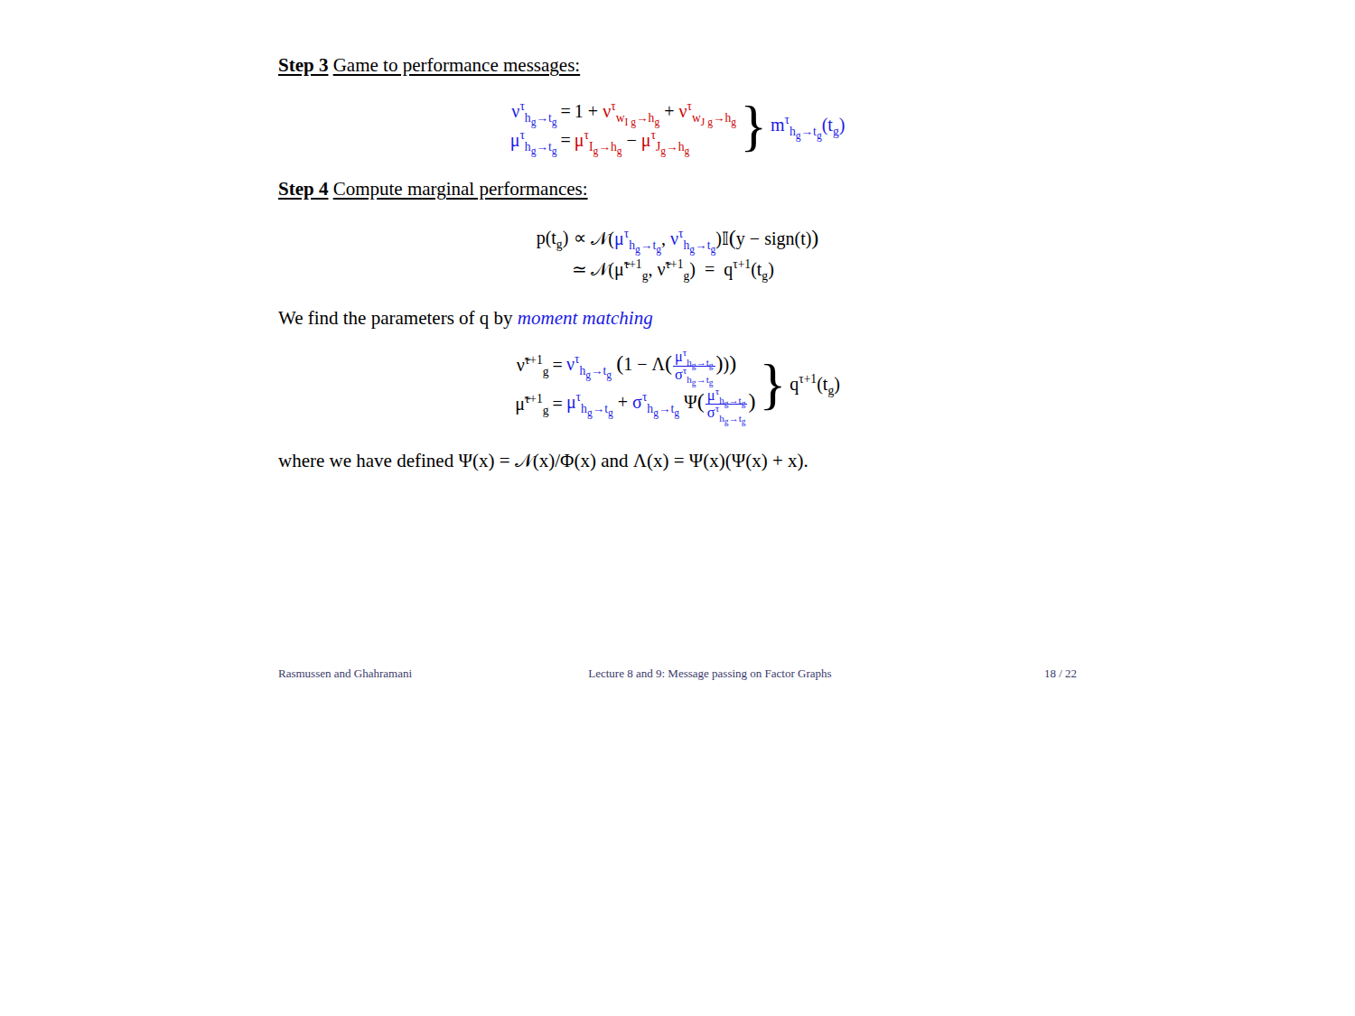Step 3 Game to performance messages:
| ν τ h g →t g | = | 1 + ν τ w I g →h g + ν τ w J g →h g | } | m τ h g →t g (t g ) |
| μ τ h g →t g | = | μ τ I g →h g − μ τ J g →h g |
Step 4 Compute marginal performances:
| p(t g ) | ∝ | 𝒩( μ τ h g →t g , ν τ h g →t g )𝕀 ( y − sign(t) ) |
| | ≃ | 𝒩(μ̃ τ+1 g , ν̃ τ+1 g ) = q τ+1 (t g ) |
We find the parameters of q by moment matching
| ν̃ τ+1 g | = | ν τ h g →t g ( 1 − Λ ( μ τ h g →t g σ τ h g →t g ) ) ) | } | q τ+1 (t g ) |
| μ̃ τ+1 g | = | μ τ h g →t g + σ τ h g →t g Ψ ( μ τ h g →t g σ τ h g →t g ) |
where we have defined Ψ(x) = 𝒩(x)/Φ(x) and Λ(x) = Ψ(x)(Ψ(x) + x).
Rasmussen and Ghahramani Lecture 8 and 9: Message passing on Factor Graphs 18 / 22